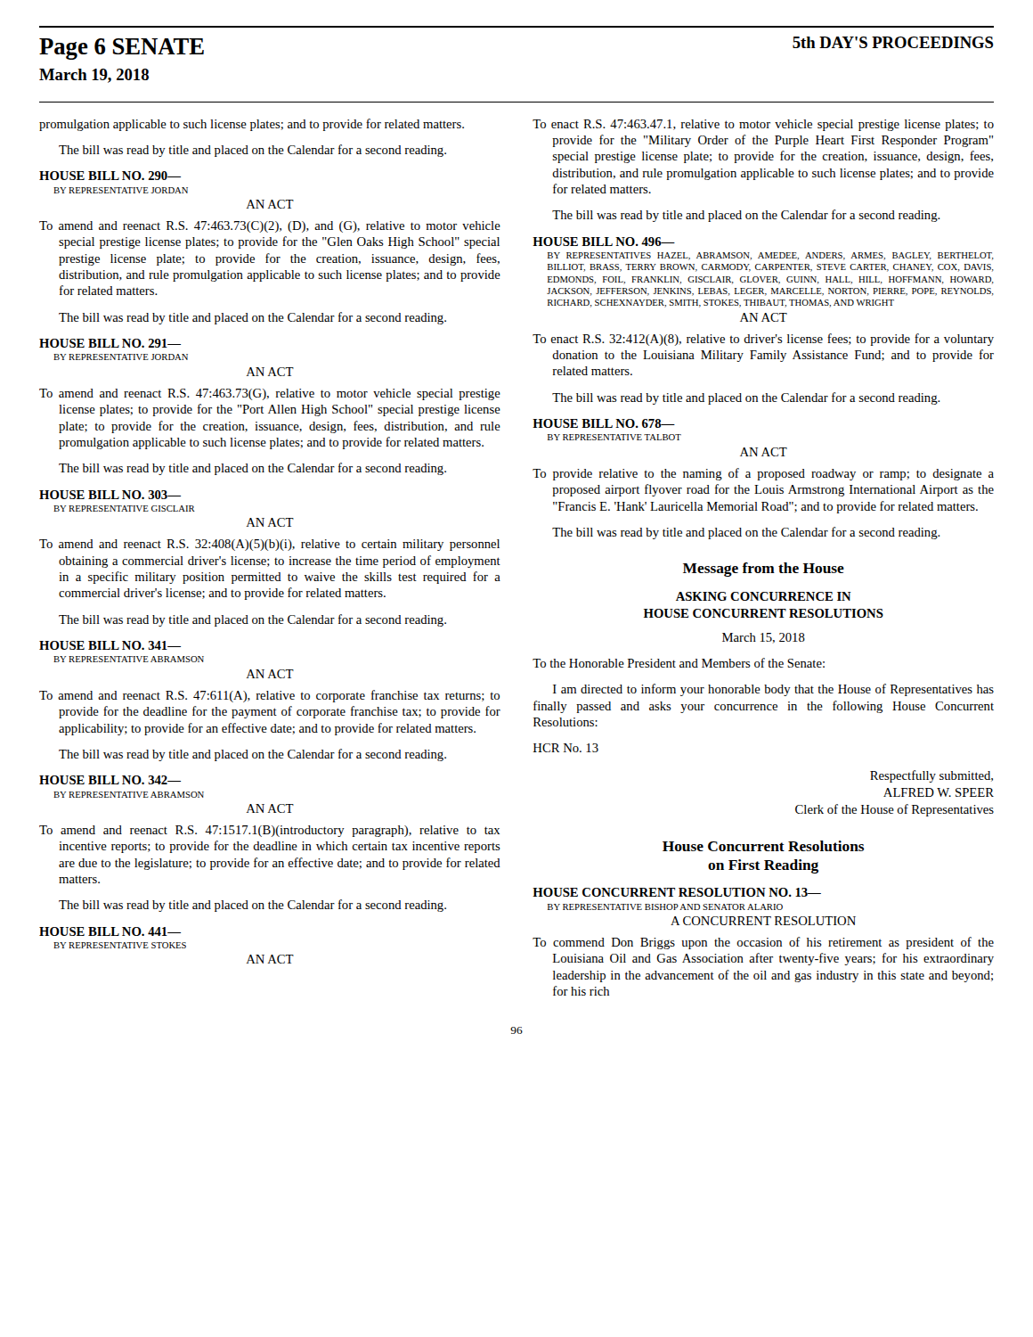Page 6 SENATE
5th DAY'S PROCEEDINGS
March 19, 2018
promulgation applicable to such license plates; and to provide for related matters.
The bill was read by title and placed on the Calendar for a second reading.
HOUSE BILL NO. 290—
BY REPRESENTATIVE JORDAN
AN ACT
To amend and reenact R.S. 47:463.73(C)(2), (D), and (G), relative to motor vehicle special prestige license plates; to provide for the "Glen Oaks High School" special prestige license plate; to provide for the creation, issuance, design, fees, distribution, and rule promulgation applicable to such license plates; and to provide for related matters.
The bill was read by title and placed on the Calendar for a second reading.
HOUSE BILL NO. 291—
BY REPRESENTATIVE JORDAN
AN ACT
To amend and reenact R.S. 47:463.73(G), relative to motor vehicle special prestige license plates; to provide for the "Port Allen High School" special prestige license plate; to provide for the creation, issuance, design, fees, distribution, and rule promulgation applicable to such license plates; and to provide for related matters.
The bill was read by title and placed on the Calendar for a second reading.
HOUSE BILL NO. 303—
BY REPRESENTATIVE GISCLAIR
AN ACT
To amend and reenact R.S. 32:408(A)(5)(b)(i), relative to certain military personnel obtaining a commercial driver's license; to increase the time period of employment in a specific military position permitted to waive the skills test required for a commercial driver's license; and to provide for related matters.
The bill was read by title and placed on the Calendar for a second reading.
HOUSE BILL NO. 341—
BY REPRESENTATIVE ABRAMSON
AN ACT
To amend and reenact R.S. 47:611(A), relative to corporate franchise tax returns; to provide for the deadline for the payment of corporate franchise tax; to provide for applicability; to provide for an effective date; and to provide for related matters.
The bill was read by title and placed on the Calendar for a second reading.
HOUSE BILL NO. 342—
BY REPRESENTATIVE ABRAMSON
AN ACT
To amend and reenact R.S. 47:1517.1(B)(introductory paragraph), relative to tax incentive reports; to provide for the deadline in which certain tax incentive reports are due to the legislature; to provide for an effective date; and to provide for related matters.
The bill was read by title and placed on the Calendar for a second reading.
HOUSE BILL NO. 441—
BY REPRESENTATIVE STOKES
AN ACT
To enact R.S. 47:463.47.1, relative to motor vehicle special prestige license plates; to provide for the "Military Order of the Purple Heart First Responder Program" special prestige license plate; to provide for the creation, issuance, design, fees, distribution, and rule promulgation applicable to such license plates; and to provide for related matters.
The bill was read by title and placed on the Calendar for a second reading.
HOUSE BILL NO. 496—
BY REPRESENTATIVES HAZEL, ABRAMSON, AMEDEE, ANDERS, ARMES, BAGLEY, BERTHELOT, BILLIOT, BRASS, TERRY BROWN, CARMODY, CARPENTER, STEVE CARTER, CHANEY, COX, DAVIS, EDMONDS, FOIL, FRANKLIN, GISCLAIR, GLOVER, GUINN, HALL, HILL, HOFFMANN, HOWARD, JACKSON, JEFFERSON, JENKINS, LEBAS, LEGER, MARCELLE, NORTON, PIERRE, POPE, REYNOLDS, RICHARD, SCHEXNAYDER, SMITH, STOKES, THIBAUT, THOMAS, AND WRIGHT
AN ACT
To enact R.S. 32:412(A)(8), relative to driver's license fees; to provide for a voluntary donation to the Louisiana Military Family Assistance Fund; and to provide for related matters.
The bill was read by title and placed on the Calendar for a second reading.
HOUSE BILL NO. 678—
BY REPRESENTATIVE TALBOT
AN ACT
To provide relative to the naming of a proposed roadway or ramp; to designate a proposed airport flyover road for the Louis Armstrong International Airport as the "Francis E. 'Hank' Lauricella Memorial Road"; and to provide for related matters.
The bill was read by title and placed on the Calendar for a second reading.
Message from the House
ASKING CONCURRENCE IN
HOUSE CONCURRENT RESOLUTIONS
March 15, 2018
To the Honorable President and Members of the Senate:
I am directed to inform your honorable body that the House of Representatives has finally passed and asks your concurrence in the following House Concurrent Resolutions:
HCR No. 13
Respectfully submitted,
ALFRED W. SPEER
Clerk of the House of Representatives
House Concurrent Resolutions
on First Reading
HOUSE CONCURRENT RESOLUTION NO. 13—
BY REPRESENTATIVE BISHOP AND SENATOR ALARIO
A CONCURRENT RESOLUTION
To commend Don Briggs upon the occasion of his retirement as president of the Louisiana Oil and Gas Association after twenty-five years; for his extraordinary leadership in the advancement of the oil and gas industry in this state and beyond; for his rich
96